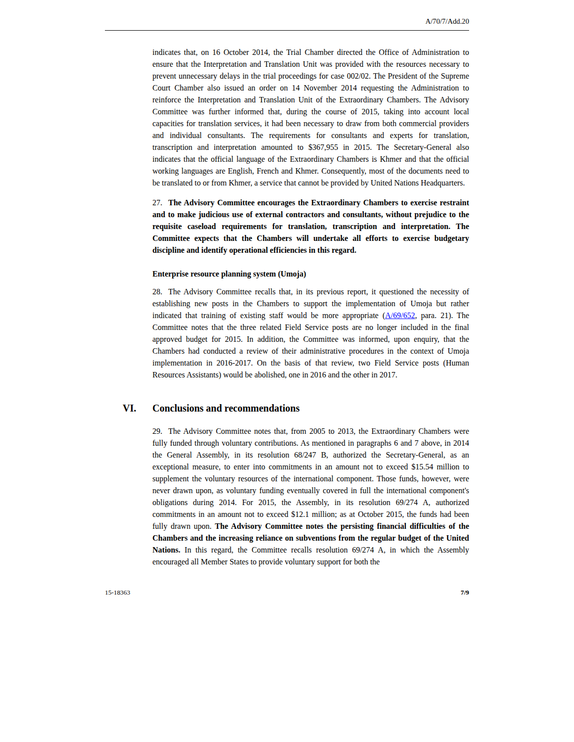A/70/7/Add.20
indicates that, on 16 October 2014, the Trial Chamber directed the Office of Administration to ensure that the Interpretation and Translation Unit was provided with the resources necessary to prevent unnecessary delays in the trial proceedings for case 002/02. The President of the Supreme Court Chamber also issued an order on 14 November 2014 requesting the Administration to reinforce the Interpretation and Translation Unit of the Extraordinary Chambers. The Advisory Committee was further informed that, during the course of 2015, taking into account local capacities for translation services, it had been necessary to draw from both commercial providers and individual consultants. The requirements for consultants and experts for translation, transcription and interpretation amounted to $367,955 in 2015. The Secretary-General also indicates that the official language of the Extraordinary Chambers is Khmer and that the official working languages are English, French and Khmer. Consequently, most of the documents need to be translated to or from Khmer, a service that cannot be provided by United Nations Headquarters.
27. The Advisory Committee encourages the Extraordinary Chambers to exercise restraint and to make judicious use of external contractors and consultants, without prejudice to the requisite caseload requirements for translation, transcription and interpretation. The Committee expects that the Chambers will undertake all efforts to exercise budgetary discipline and identify operational efficiencies in this regard.
Enterprise resource planning system (Umoja)
28. The Advisory Committee recalls that, in its previous report, it questioned the necessity of establishing new posts in the Chambers to support the implementation of Umoja but rather indicated that training of existing staff would be more appropriate (A/69/652, para. 21). The Committee notes that the three related Field Service posts are no longer included in the final approved budget for 2015. In addition, the Committee was informed, upon enquiry, that the Chambers had conducted a review of their administrative procedures in the context of Umoja implementation in 2016-2017. On the basis of that review, two Field Service posts (Human Resources Assistants) would be abolished, one in 2016 and the other in 2017.
VI. Conclusions and recommendations
29. The Advisory Committee notes that, from 2005 to 2013, the Extraordinary Chambers were fully funded through voluntary contributions. As mentioned in paragraphs 6 and 7 above, in 2014 the General Assembly, in its resolution 68/247 B, authorized the Secretary-General, as an exceptional measure, to enter into commitments in an amount not to exceed $15.54 million to supplement the voluntary resources of the international component. Those funds, however, were never drawn upon, as voluntary funding eventually covered in full the international component's obligations during 2014. For 2015, the Assembly, in its resolution 69/274 A, authorized commitments in an amount not to exceed $12.1 million; as at October 2015, the funds had been fully drawn upon. The Advisory Committee notes the persisting financial difficulties of the Chambers and the increasing reliance on subventions from the regular budget of the United Nations. In this regard, the Committee recalls resolution 69/274 A, in which the Assembly encouraged all Member States to provide voluntary support for both the
15-18363 7/9